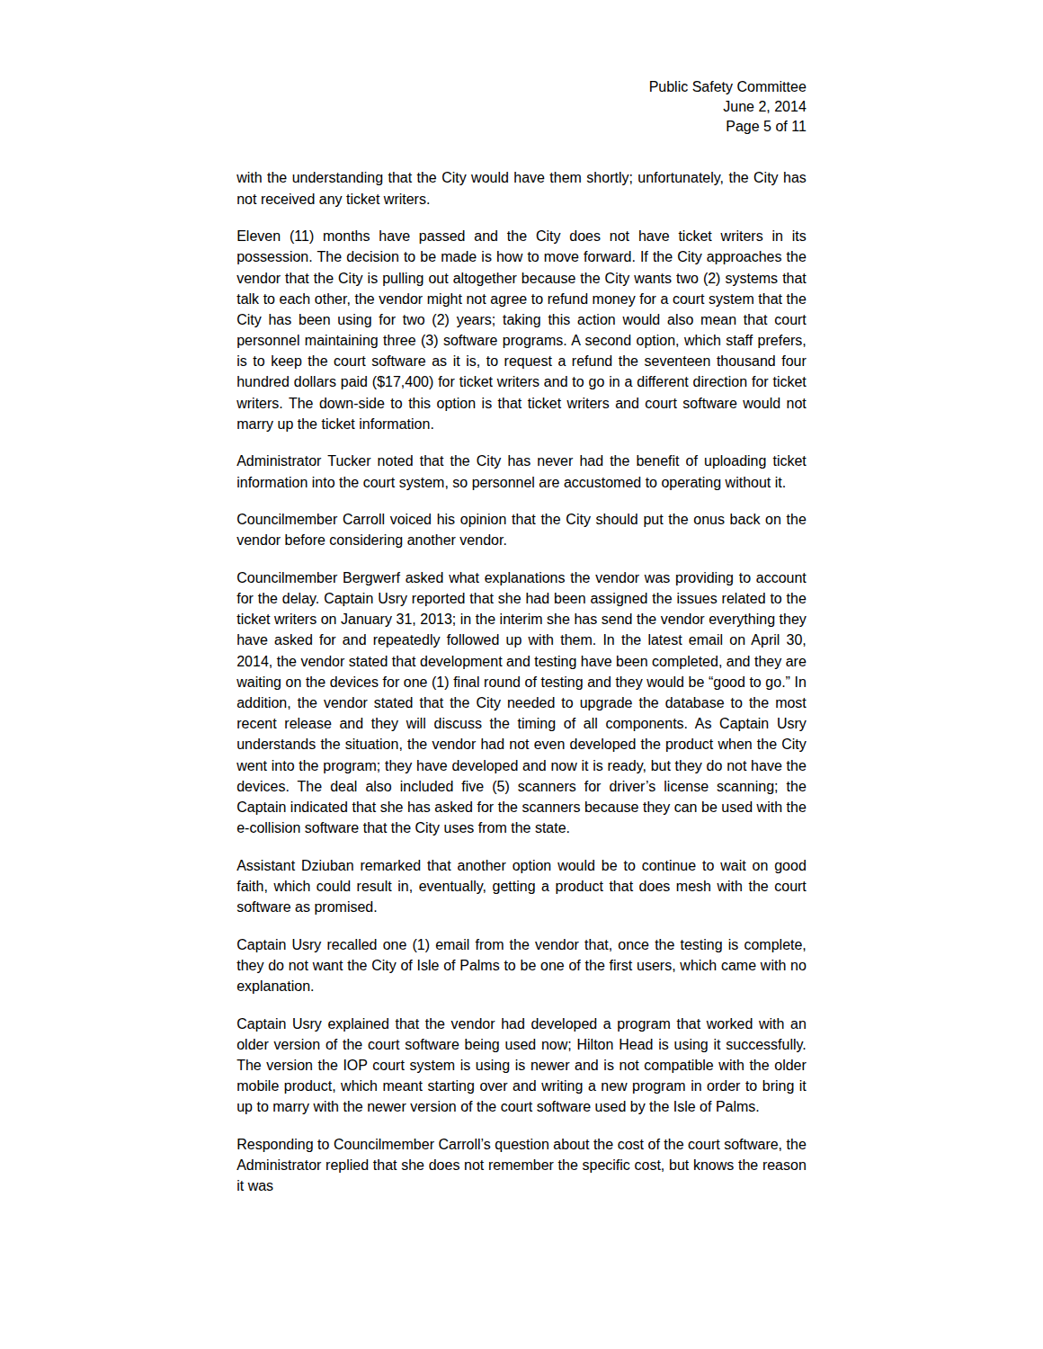Public Safety Committee
June 2, 2014
Page 5 of 11
with the understanding that the City would have them shortly; unfortunately, the City has not received any ticket writers.
Eleven (11) months have passed and the City does not have ticket writers in its possession. The decision to be made is how to move forward. If the City approaches the vendor that the City is pulling out altogether because the City wants two (2) systems that talk to each other, the vendor might not agree to refund money for a court system that the City has been using for two (2) years; taking this action would also mean that court personnel maintaining three (3) software programs. A second option, which staff prefers, is to keep the court software as it is, to request a refund the seventeen thousand four hundred dollars paid ($17,400) for ticket writers and to go in a different direction for ticket writers. The down-side to this option is that ticket writers and court software would not marry up the ticket information.
Administrator Tucker noted that the City has never had the benefit of uploading ticket information into the court system, so personnel are accustomed to operating without it.
Councilmember Carroll voiced his opinion that the City should put the onus back on the vendor before considering another vendor.
Councilmember Bergwerf asked what explanations the vendor was providing to account for the delay. Captain Usry reported that she had been assigned the issues related to the ticket writers on January 31, 2013; in the interim she has send the vendor everything they have asked for and repeatedly followed up with them. In the latest email on April 30, 2014, the vendor stated that development and testing have been completed, and they are waiting on the devices for one (1) final round of testing and they would be “good to go.” In addition, the vendor stated that the City needed to upgrade the database to the most recent release and they will discuss the timing of all components. As Captain Usry understands the situation, the vendor had not even developed the product when the City went into the program; they have developed and now it is ready, but they do not have the devices. The deal also included five (5) scanners for driver’s license scanning; the Captain indicated that she has asked for the scanners because they can be used with the e-collision software that the City uses from the state.
Assistant Dziuban remarked that another option would be to continue to wait on good faith, which could result in, eventually, getting a product that does mesh with the court software as promised.
Captain Usry recalled one (1) email from the vendor that, once the testing is complete, they do not want the City of Isle of Palms to be one of the first users, which came with no explanation.
Captain Usry explained that the vendor had developed a program that worked with an older version of the court software being used now; Hilton Head is using it successfully. The version the IOP court system is using is newer and is not compatible with the older mobile product, which meant starting over and writing a new program in order to bring it up to marry with the newer version of the court software used by the Isle of Palms.
Responding to Councilmember Carroll’s question about the cost of the court software, the Administrator replied that she does not remember the specific cost, but knows the reason it was